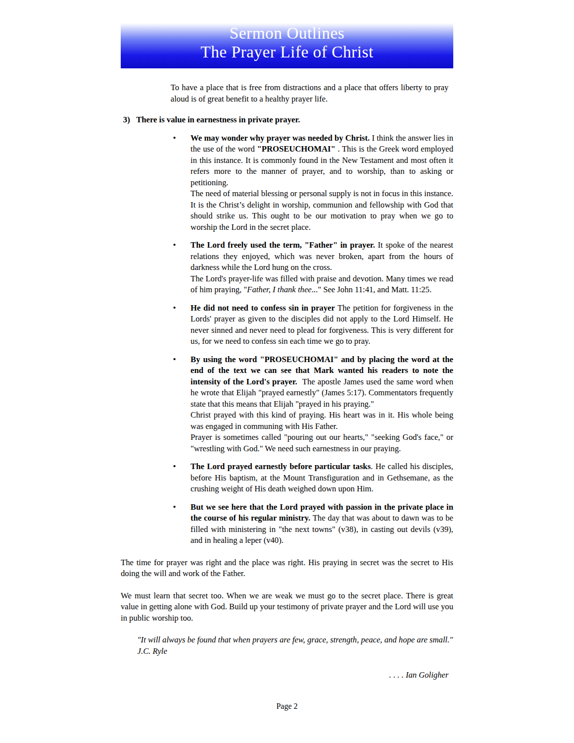Sermon Outlines
The Prayer Life of Christ
To have a place that is free from distractions and a place that offers liberty to pray aloud is of great benefit to a healthy prayer life.
3) There is value in earnestness in private prayer.
We may wonder why prayer was needed by Christ. I think the answer lies in the use of the word "PROSEUCHOMAI" . This is the Greek word employed in this instance. It is commonly found in the New Testament and most often it refers more to the manner of prayer, and to worship, than to asking or petitioning.
The need of material blessing or personal supply is not in focus in this instance. It is the Christ’s delight in worship, communion and fellowship with God that should strike us. This ought to be our motivation to pray when we go to worship the Lord in the secret place.
The Lord freely used the term, "Father" in prayer. It spoke of the nearest relations they enjoyed, which was never broken, apart from the hours of darkness while the Lord hung on the cross.
The Lord's prayer-life was filled with praise and devotion. Many times we read of him praying, "Father, I thank thee..." See John 11:41, and Matt. 11:25.
He did not need to confess sin in prayer The petition for forgiveness in the Lords' prayer as given to the disciples did not apply to the Lord Himself. He never sinned and never need to plead for forgiveness. This is very different for us, for we need to confess sin each time we go to pray.
By using the word "PROSEUCHOMAI" and by placing the word at the end of the text we can see that Mark wanted his readers to note the intensity of the Lord's prayer. The apostle James used the same word when he wrote that Elijah "prayed earnestly" (James 5:17). Commentators frequently state that this means that Elijah "prayed in his praying."
Christ prayed with this kind of praying. His heart was in it. His whole being was engaged in communing with His Father.
Prayer is sometimes called "pouring out our hearts," "seeking God's face," or "wrestling with God." We need such earnestness in our praying.
The Lord prayed earnestly before particular tasks. He called his disciples, before His baptism, at the Mount Transfiguration and in Gethsemane, as the crushing weight of His death weighed down upon Him.
But we see here that the Lord prayed with passion in the private place in the course of his regular ministry. The day that was about to dawn was to be filled with ministering in "the next towns" (v38), in casting out devils (v39), and in healing a leper (v40).
The time for prayer was right and the place was right. His praying in secret was the secret to His doing the will and work of the Father.
We must learn that secret too. When we are weak we must go to the secret place. There is great value in getting alone with God. Build up your testimony of private prayer and the Lord will use you in public worship too.
"It will always be found that when prayers are few, grace, strength, peace, and hope are small." J.C. Ryle
. . . . Ian Goligher
Page 2